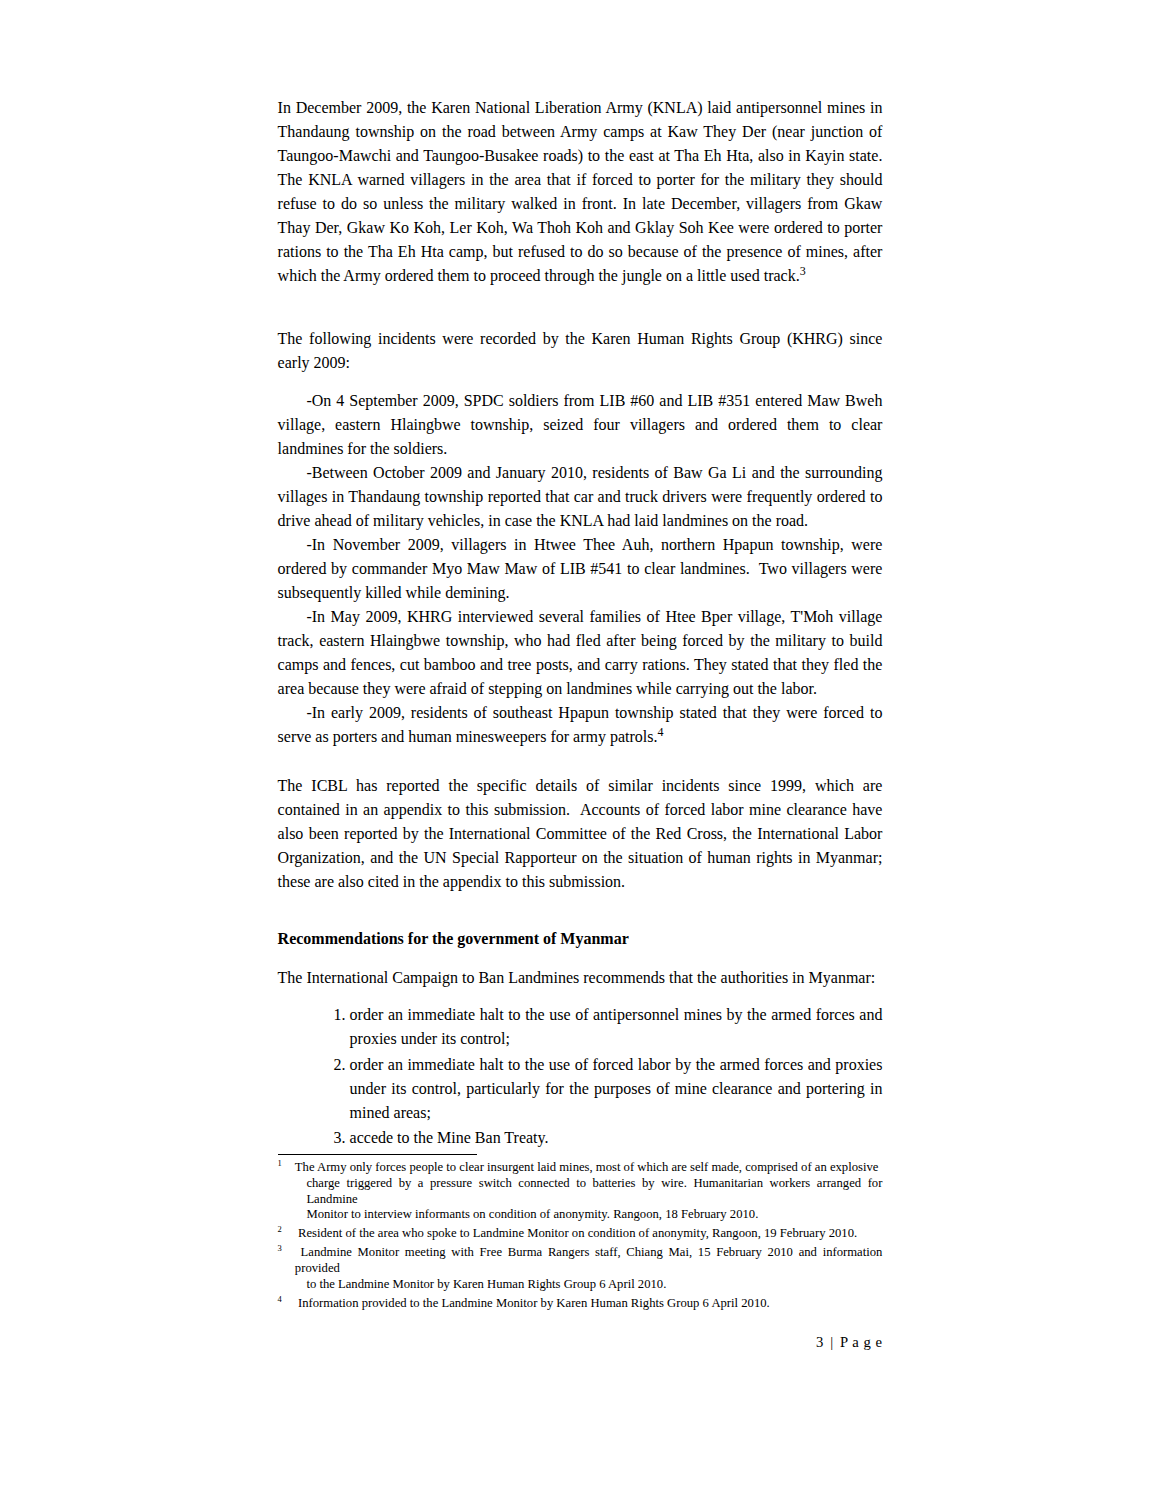In December 2009, the Karen National Liberation Army (KNLA) laid antipersonnel mines in Thandaung township on the road between Army camps at Kaw They Der (near junction of Taungoo-Mawchi and Taungoo-Busakee roads) to the east at Tha Eh Hta, also in Kayin state. The KNLA warned villagers in the area that if forced to porter for the military they should refuse to do so unless the military walked in front. In late December, villagers from Gkaw Thay Der, Gkaw Ko Koh, Ler Koh, Wa Thoh Koh and Gklay Soh Kee were ordered to porter rations to the Tha Eh Hta camp, but refused to do so because of the presence of mines, after which the Army ordered them to proceed through the jungle on a little used track.3
The following incidents were recorded by the Karen Human Rights Group (KHRG) since early 2009:
-On 4 September 2009, SPDC soldiers from LIB #60 and LIB #351 entered Maw Bweh village, eastern Hlaingbwe township, seized four villagers and ordered them to clear landmines for the soldiers.
-Between October 2009 and January 2010, residents of Baw Ga Li and the surrounding villages in Thandaung township reported that car and truck drivers were frequently ordered to drive ahead of military vehicles, in case the KNLA had laid landmines on the road.
-In November 2009, villagers in Htwee Thee Auh, northern Hpapun township, were ordered by commander Myo Maw Maw of LIB #541 to clear landmines. Two villagers were subsequently killed while demining.
-In May 2009, KHRG interviewed several families of Htee Bper village, T'Moh village track, eastern Hlaingbwe township, who had fled after being forced by the military to build camps and fences, cut bamboo and tree posts, and carry rations. They stated that they fled the area because they were afraid of stepping on landmines while carrying out the labor.
-In early 2009, residents of southeast Hpapun township stated that they were forced to serve as porters and human minesweepers for army patrols.4
The ICBL has reported the specific details of similar incidents since 1999, which are contained in an appendix to this submission. Accounts of forced labor mine clearance have also been reported by the International Committee of the Red Cross, the International Labor Organization, and the UN Special Rapporteur on the situation of human rights in Myanmar; these are also cited in the appendix to this submission.
Recommendations for the government of Myanmar
The International Campaign to Ban Landmines recommends that the authorities in Myanmar:
order an immediate halt to the use of antipersonnel mines by the armed forces and proxies under its control;
order an immediate halt to the use of forced labor by the armed forces and proxies under its control, particularly for the purposes of mine clearance and portering in mined areas;
accede to the Mine Ban Treaty.
1
The Army only forces people to clear insurgent laid mines, most of which are self made, comprised of an explosive charge triggered by a pressure switch connected to batteries by wire. Humanitarian workers arranged for Landmine Monitor to interview informants on condition of anonymity. Rangoon, 18 February 2010.
2
Resident of the area who spoke to Landmine Monitor on condition of anonymity, Rangoon, 19 February 2010.
3
Landmine Monitor meeting with Free Burma Rangers staff, Chiang Mai, 15 February 2010 and information provided to the Landmine Monitor by Karen Human Rights Group 6 April 2010.
4
Information provided to the Landmine Monitor by Karen Human Rights Group 6 April 2010.
3 | P a g e